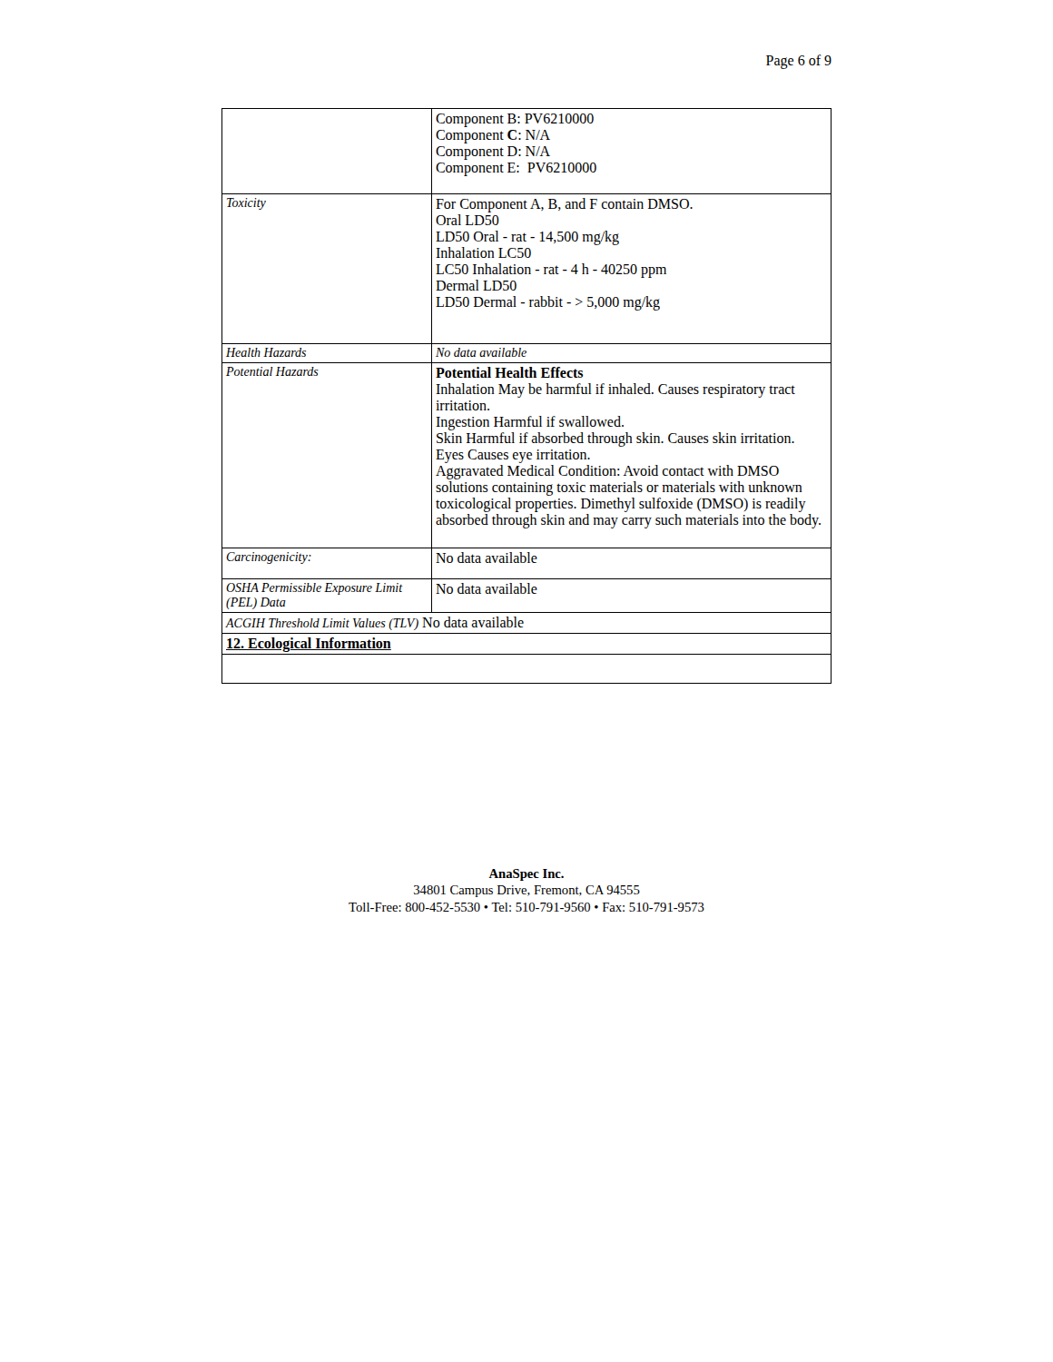Page 6 of 9
| | Component B: PV6210000 Component C : N/A Component D: N/A Component E: PV6210000 |
| Toxicity | For Component A, B, and F contain DMSO. Oral LD50 LD50 Oral - rat - 14,500 mg/kg Inhalation LC50 LC50 Inhalation - rat - 4 h - 40250 ppm Dermal LD50 LD50 Dermal - rabbit - > 5,000 mg/kg |
| Health Hazards | No data available |
| Potential Hazards | Potential Health Effects Inhalation May be harmful if inhaled. Causes respiratory tract irritation. Ingestion Harmful if swallowed. Skin Harmful if absorbed through skin. Causes skin irritation. Eyes Causes eye irritation. Aggravated Medical Condition: Avoid contact with DMSO solutions containing toxic materials or materials with unknown toxicological properties. Dimethyl sulfoxide (DMSO) is readily absorbed through skin and may carry such materials into the body. |
| Carcinogenicity: | No data available |
| OSHA Permissible Exposure Limit (PEL) Data | No data available |
| ACGIH Threshold Limit Values (TLV) No data available |
| 12. Ecological Information |
AnaSpec Inc.
34801 Campus Drive, Fremont, CA 94555
Toll-Free: 800-452-5530 • Tel: 510-791-9560 • Fax: 510-791-9573